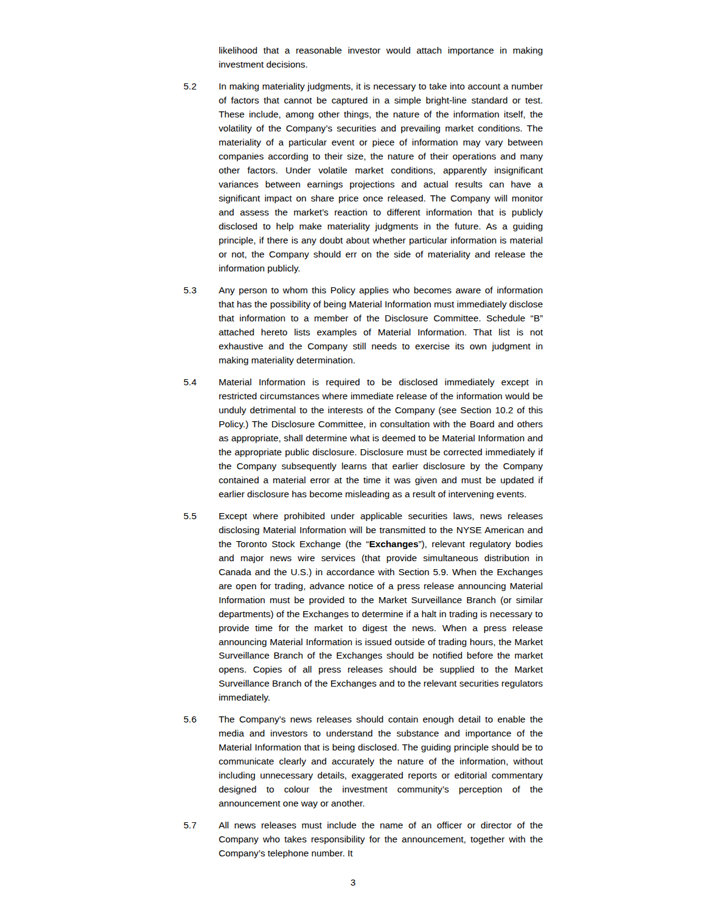likelihood that a reasonable investor would attach importance in making investment decisions.
5.2
In making materiality judgments, it is necessary to take into account a number of factors that cannot be captured in a simple bright-line standard or test. These include, among other things, the nature of the information itself, the volatility of the Company’s securities and prevailing market conditions. The materiality of a particular event or piece of information may vary between companies according to their size, the nature of their operations and many other factors. Under volatile market conditions, apparently insignificant variances between earnings projections and actual results can have a significant impact on share price once released. The Company will monitor and assess the market’s reaction to different information that is publicly disclosed to help make materiality judgments in the future. As a guiding principle, if there is any doubt about whether particular information is material or not, the Company should err on the side of materiality and release the information publicly.
5.3
Any person to whom this Policy applies who becomes aware of information that has the possibility of being Material Information must immediately disclose that information to a member of the Disclosure Committee. Schedule “B” attached hereto lists examples of Material Information. That list is not exhaustive and the Company still needs to exercise its own judgment in making materiality determination.
5.4
Material Information is required to be disclosed immediately except in restricted circumstances where immediate release of the information would be unduly detrimental to the interests of the Company (see Section 10.2 of this Policy.) The Disclosure Committee, in consultation with the Board and others as appropriate, shall determine what is deemed to be Material Information and the appropriate public disclosure. Disclosure must be corrected immediately if the Company subsequently learns that earlier disclosure by the Company contained a material error at the time it was given and must be updated if earlier disclosure has become misleading as a result of intervening events.
5.5
Except where prohibited under applicable securities laws, news releases disclosing Material Information will be transmitted to the NYSE American and the Toronto Stock Exchange (the “Exchanges”), relevant regulatory bodies and major news wire services (that provide simultaneous distribution in Canada and the U.S.) in accordance with Section 5.9. When the Exchanges are open for trading, advance notice of a press release announcing Material Information must be provided to the Market Surveillance Branch (or similar departments) of the Exchanges to determine if a halt in trading is necessary to provide time for the market to digest the news. When a press release announcing Material Information is issued outside of trading hours, the Market Surveillance Branch of the Exchanges should be notified before the market opens. Copies of all press releases should be supplied to the Market Surveillance Branch of the Exchanges and to the relevant securities regulators immediately.
5.6
The Company’s news releases should contain enough detail to enable the media and investors to understand the substance and importance of the Material Information that is being disclosed. The guiding principle should be to communicate clearly and accurately the nature of the information, without including unnecessary details, exaggerated reports or editorial commentary designed to colour the investment community’s perception of the announcement one way or another.
5.7
All news releases must include the name of an officer or director of the Company who takes responsibility for the announcement, together with the Company’s telephone number. It
3